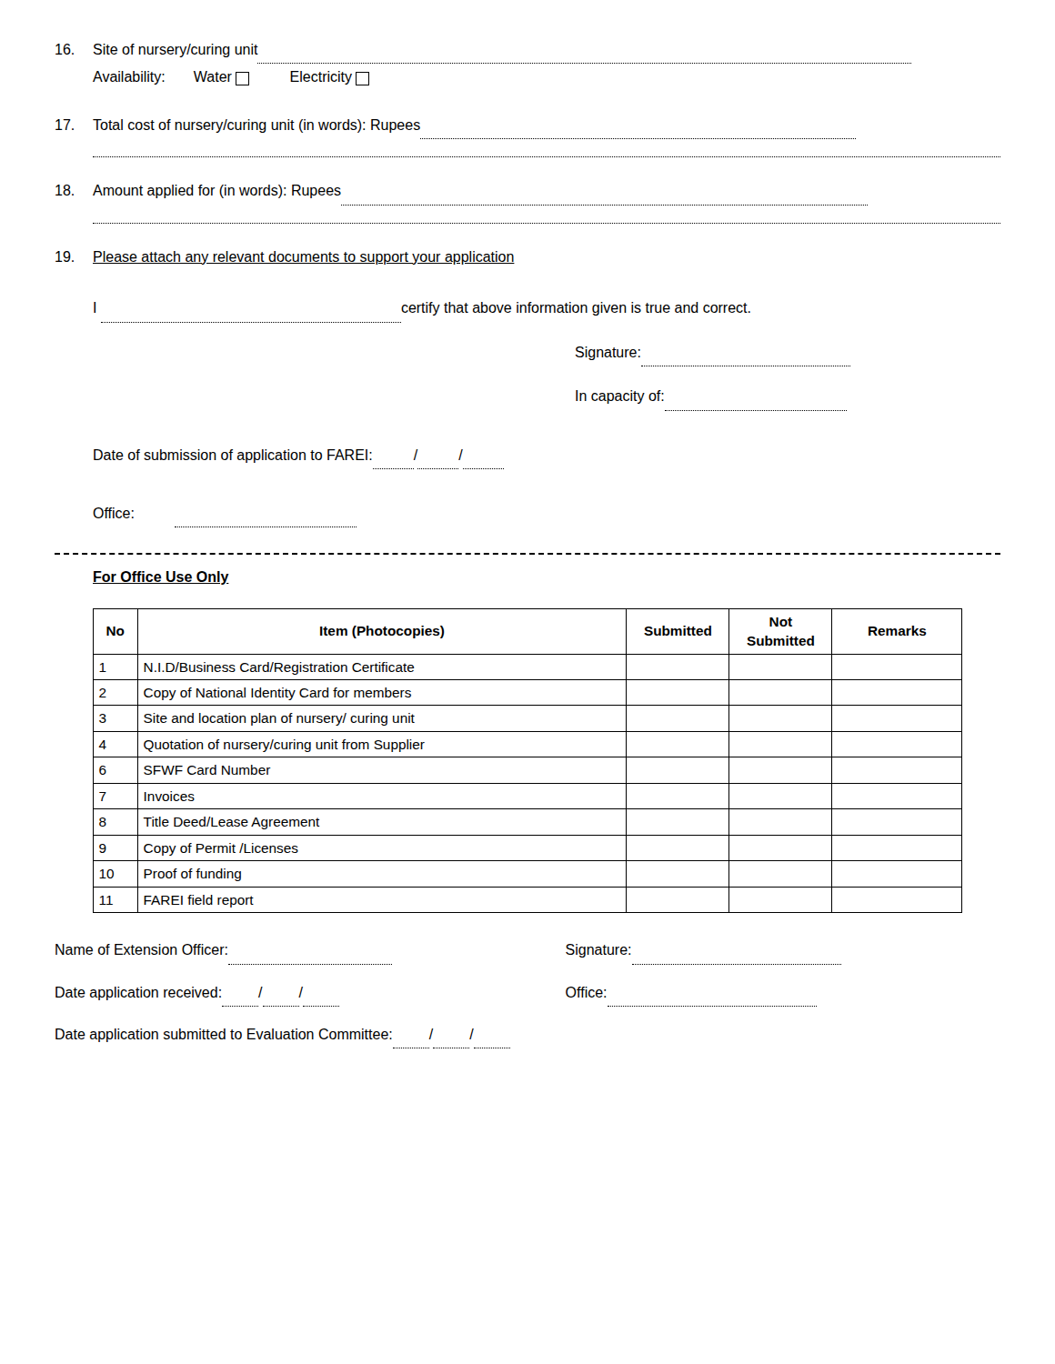16.
Site of nursery/curing unit
Availability: Water Electricity
17.
Total cost of nursery/curing unit (in words): Rupees
18.
Amount applied for (in words): Rupees
19.
Please attach any relevant documents to support your application
I certify that above information given is true and correct.
Signature:
In capacity of:
Date of submission of application to FAREI: / /
Office:
For Office Use Only
| No | Item (Photocopies) | Submitted | Not Submitted | Remarks |
| --- | --- | --- | --- | --- |
| 1 | N.I.D/Business Card/Registration Certificate | | | |
| 2 | Copy of National Identity Card for members | | | |
| 3 | Site and location plan of nursery/ curing unit | | | |
| 4 | Quotation of nursery/curing unit from Supplier | | | |
| 6 | SFWF Card Number | | | |
| 7 | Invoices | | | |
| 8 | Title Deed/Lease Agreement | | | |
| 9 | Copy of Permit /Licenses | | | |
| 10 | Proof of funding | | | |
| 11 | FAREI field report | | | |
Name of Extension Officer:
Signature:
Date application received: / /
Office:
Date application submitted to Evaluation Committee: / /